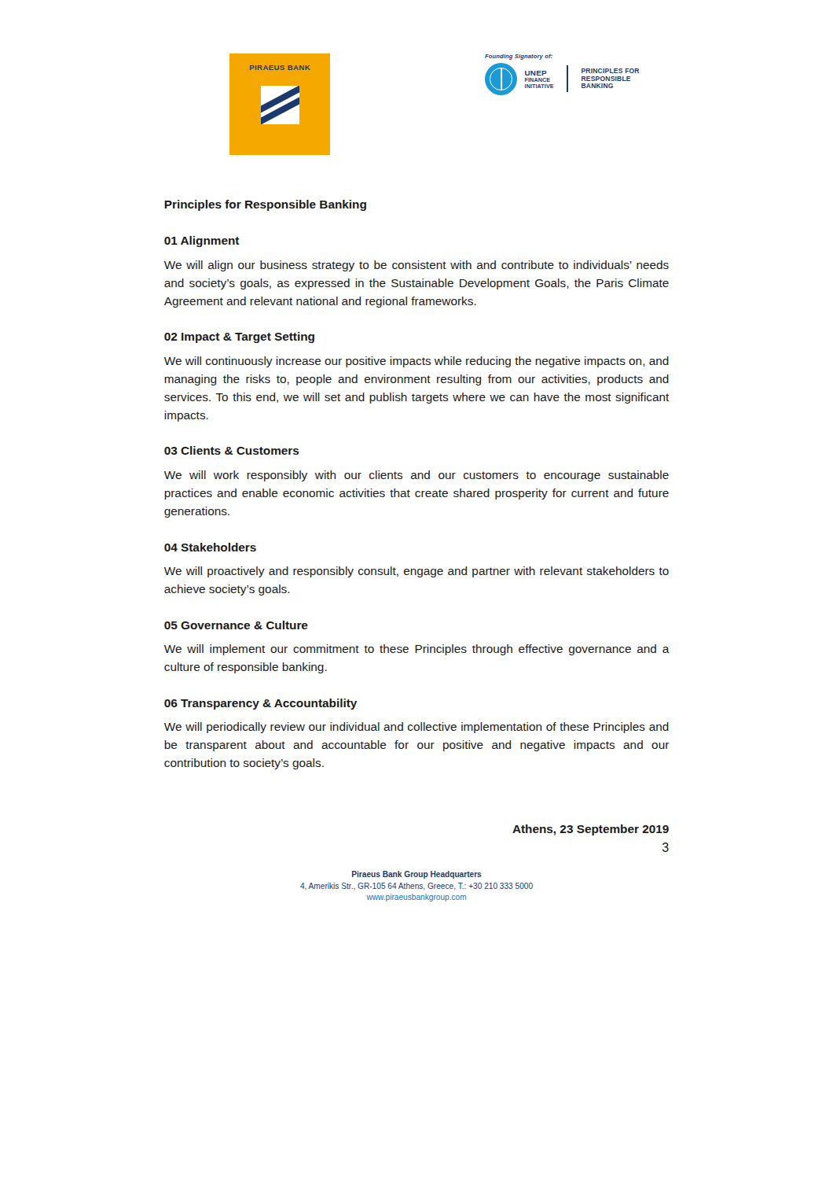PIRAEUS BANK
Founding Signatory of:
UNEP FINANCE INITIATIVE
PRINCIPLES FOR
RESPONSIBLE
BANKING
Principles for Responsible Banking
01 Alignment
We will align our business strategy to be consistent with and contribute to individuals’ needs and society’s goals, as expressed in the Sustainable Development Goals, the Paris Climate Agreement and relevant national and regional frameworks.
02 Impact & Target Setting
We will continuously increase our positive impacts while reducing the negative impacts on, and managing the risks to, people and environment resulting from our activities, products and services. To this end, we will set and publish targets where we can have the most significant impacts.
03 Clients & Customers
We will work responsibly with our clients and our customers to encourage sustainable practices and enable economic activities that create shared prosperity for current and future generations.
04 Stakeholders
We will proactively and responsibly consult, engage and partner with relevant stakeholders to achieve society’s goals.
05 Governance & Culture
We will implement our commitment to these Principles through effective governance and a culture of responsible banking.
06 Transparency & Accountability
We will periodically review our individual and collective implementation of these Principles and be transparent about and accountable for our positive and negative impacts and our contribution to society’s goals.
Athens, 23 September 2019
3
Piraeus Bank Group Headquarters
4, Amerikis Str., GR-105 64 Athens, Greece, T.: +30 210 333 5000
www.piraeusbankgroup.com